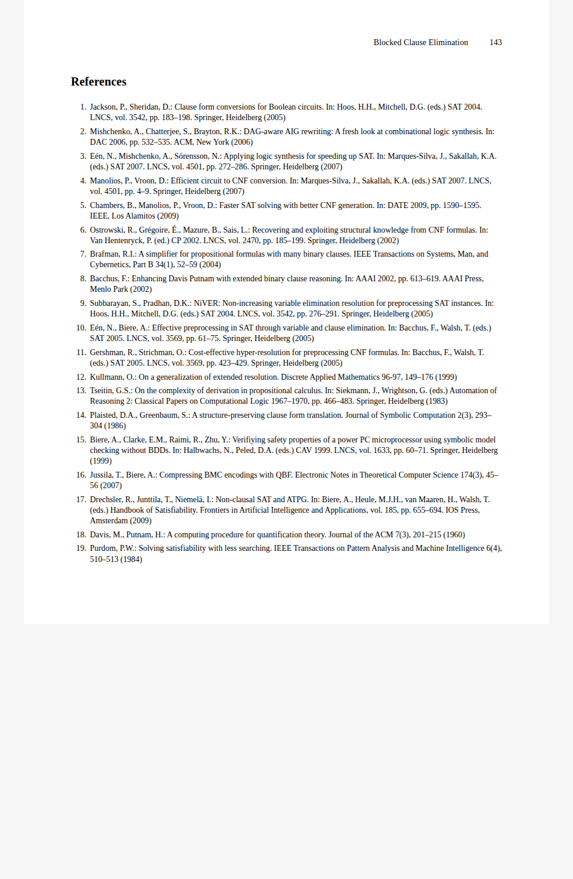Blocked Clause Elimination143
References
Jackson, P., Sheridan, D.: Clause form conversions for Boolean circuits. In: Hoos, H.H., Mitchell, D.G. (eds.) SAT 2004. LNCS, vol. 3542, pp. 183–198. Springer, Heidelberg (2005)
Mishchenko, A., Chatterjee, S., Brayton, R.K.: DAG-aware AIG rewriting: A fresh look at combinational logic synthesis. In: DAC 2006, pp. 532–535. ACM, New York (2006)
Eén, N., Mishchenko, A., Sörensson, N.: Applying logic synthesis for speeding up SAT. In: Marques-Silva, J., Sakallah, K.A. (eds.) SAT 2007. LNCS, vol. 4501, pp. 272–286. Springer, Heidelberg (2007)
Manolios, P., Vroon, D.: Efficient circuit to CNF conversion. In: Marques-Silva, J., Sakallah, K.A. (eds.) SAT 2007. LNCS, vol. 4501, pp. 4–9. Springer, Heidelberg (2007)
Chambers, B., Manolios, P., Vroon, D.: Faster SAT solving with better CNF generation. In: DATE 2009, pp. 1590–1595. IEEE, Los Alamitos (2009)
Ostrowski, R., Grégoire, É., Mazure, B., Sais, L.: Recovering and exploiting structural knowledge from CNF formulas. In: Van Hentenryck, P. (ed.) CP 2002. LNCS, vol. 2470, pp. 185–199. Springer, Heidelberg (2002)
Brafman, R.I.: A simplifier for propositional formulas with many binary clauses. IEEE Transactions on Systems, Man, and Cybernetics, Part B 34(1), 52–59 (2004)
Bacchus, F.: Enhancing Davis Putnam with extended binary clause reasoning. In: AAAI 2002, pp. 613–619. AAAI Press, Menlo Park (2002)
Subbarayan, S., Pradhan, D.K.: NiVER: Non-increasing variable elimination resolution for preprocessing SAT instances. In: Hoos, H.H., Mitchell, D.G. (eds.) SAT 2004. LNCS, vol. 3542, pp. 276–291. Springer, Heidelberg (2005)
Eén, N., Biere, A.: Effective preprocessing in SAT through variable and clause elimination. In: Bacchus, F., Walsh, T. (eds.) SAT 2005. LNCS, vol. 3569, pp. 61–75. Springer, Heidelberg (2005)
Gershman, R., Strichman, O.: Cost-effective hyper-resolution for preprocessing CNF formulas. In: Bacchus, F., Walsh, T. (eds.) SAT 2005. LNCS, vol. 3569, pp. 423–429. Springer, Heidelberg (2005)
Kullmann, O.: On a generalization of extended resolution. Discrete Applied Mathematics 96-97, 149–176 (1999)
Tseitin, G.S.: On the complexity of derivation in propositional calculus. In: Siekmann, J., Wrightson, G. (eds.) Automation of Reasoning 2: Classical Papers on Computational Logic 1967–1970, pp. 466–483. Springer, Heidelberg (1983)
Plaisted, D.A., Greenbaum, S.: A structure-preserving clause form translation. Journal of Symbolic Computation 2(3), 293–304 (1986)
Biere, A., Clarke, E.M., Raimi, R., Zhu, Y.: Verifiying safety properties of a power PC microprocessor using symbolic model checking without BDDs. In: Halbwachs, N., Peled, D.A. (eds.) CAV 1999. LNCS, vol. 1633, pp. 60–71. Springer, Heidelberg (1999)
Jussila, T., Biere, A.: Compressing BMC encodings with QBF. Electronic Notes in Theoretical Computer Science 174(3), 45–56 (2007)
Drechsler, R., Junttila, T., Niemelä, I.: Non-clausal SAT and ATPG. In: Biere, A., Heule, M.J.H., van Maaren, H., Walsh, T. (eds.) Handbook of Satisfiability. Frontiers in Artificial Intelligence and Applications, vol. 185, pp. 655–694. IOS Press, Amsterdam (2009)
Davis, M., Putnam, H.: A computing procedure for quantification theory. Journal of the ACM 7(3), 201–215 (1960)
Purdom, P.W.: Solving satisfiability with less searching. IEEE Transactions on Pattern Analysis and Machine Intelligence 6(4), 510–513 (1984)